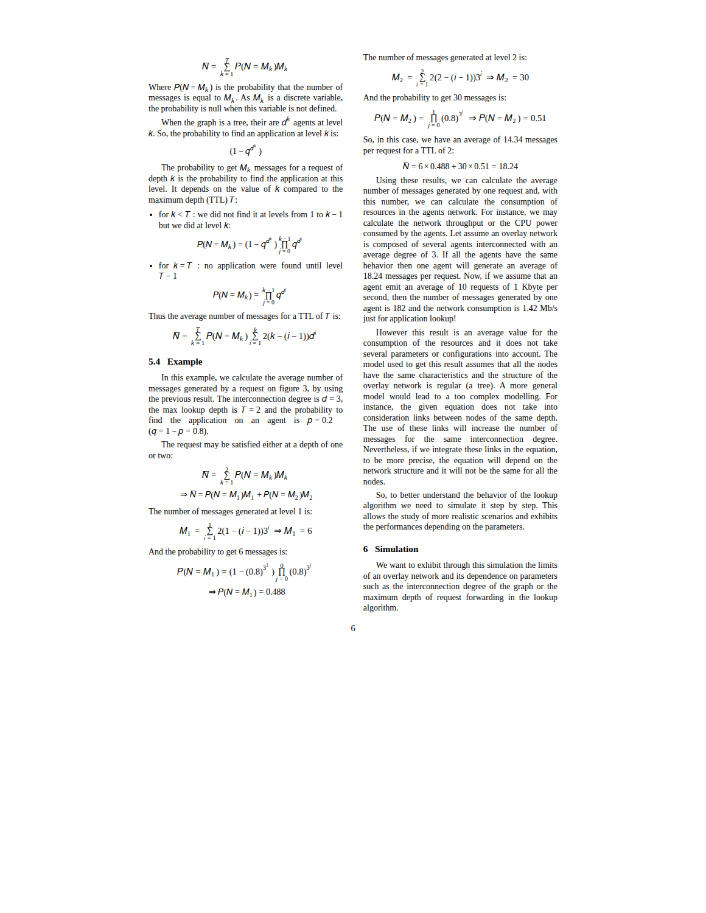N¯ = ∑ k=1 T P(N=Mk) Mk
Where P(N=Mk) is the probability that the number of messages is equal to Mk. As Mk is a discrete variable, the probability is null when this variable is not defined.
When the graph is a tree, their are dk agents at level k. So, the probability to find an application at level k is:
(1−qdk)
The probability to get Mk messages for a request of depth k is the probability to find the application at this level. It depends on the value of k compared to the maximum depth (TTL) T:
for k<T : we did not find it at levels from 1 to k−1 but we did at level k:
P(N=Mk) = (1−qdk) ∏ j=0 k−1 qdj
for k=T : no application were found until level T−1
P(N=Mk) = ∏ j=0 k−1 qdj
Thus the average number of messages for a TTL of T is:
N¯ = ∑ k=1 T P(N=Mk) ∑ i=1 k 2(k−(i−1)) di
5.4 Example
In this example, we calculate the average number of messages generated by a request on figure 3, by using the previous result. The interconnection degree is d=3, the max lookup depth is T=2 and the probability to find the application on an agent is p=0.2 (q=1−p=0.8).
The request may be satisfied either at a depth of one or two:
N¯ = ∑ k=1 2 P(N=Mk) Mk
⇒ N¯ = P(N=M1) M1 + P(N=M2) M2
The number of messages generated at level 1 is:
M1 = ∑ i=1 1 2(1−(i−1)) 3i ⇒ M1 = 6
And the probability to get 6 messages is:
P(N=M1) = (1−(0.8)31) ∏ j=0 0 (0.8)3j
⇒ P(N=M1) = 0.488
The number of messages generated at level 2 is:
M2 = ∑ i=1 2 2(2−(i−1)) 3i ⇒ M2 = 30
And the probability to get 30 messages is:
P(N=M2) = ∏ j=0 1 (0.8)3j ⇒ P(N=M2) = 0.51
So, in this case, we have an average of 14.34 messages per request for a TTL of 2:
N¯ = 6×0.488 + 30×0.51 = 18.24
Using these results, we can calculate the average number of messages generated by one request and, with this number, we can calculate the consumption of resources in the agents network. For instance, we may calculate the network throughput or the CPU power consumed by the agents. Let assume an overlay network is composed of several agents interconnected with an average degree of 3. If all the agents have the same behavior then one agent will generate an average of 18.24 messages per request. Now, if we assume that an agent emit an average of 10 requests of 1 Kbyte per second, then the number of messages generated by one agent is 182 and the network consumption is 1.42 Mb/s just for application lookup!
However this result is an average value for the consumption of the resources and it does not take several parameters or configurations into account. The model used to get this result assumes that all the nodes have the same characteristics and the structure of the overlay network is regular (a tree). A more general model would lead to a too complex modelling. For instance, the given equation does not take into consideration links between nodes of the same depth. The use of these links will increase the number of messages for the same interconnection degree. Nevertheless, if we integrate these links in the equation, to be more precise, the equation will depend on the network structure and it will not be the same for all the nodes.
So, to better understand the behavior of the lookup algorithm we need to simulate it step by step. This allows the study of more realistic scenarios and exhibits the performances depending on the parameters.
6 Simulation
We want to exhibit through this simulation the limits of an overlay network and its dependence on parameters such as the interconnection degree of the graph or the maximum depth of request forwarding in the lookup algorithm.
6